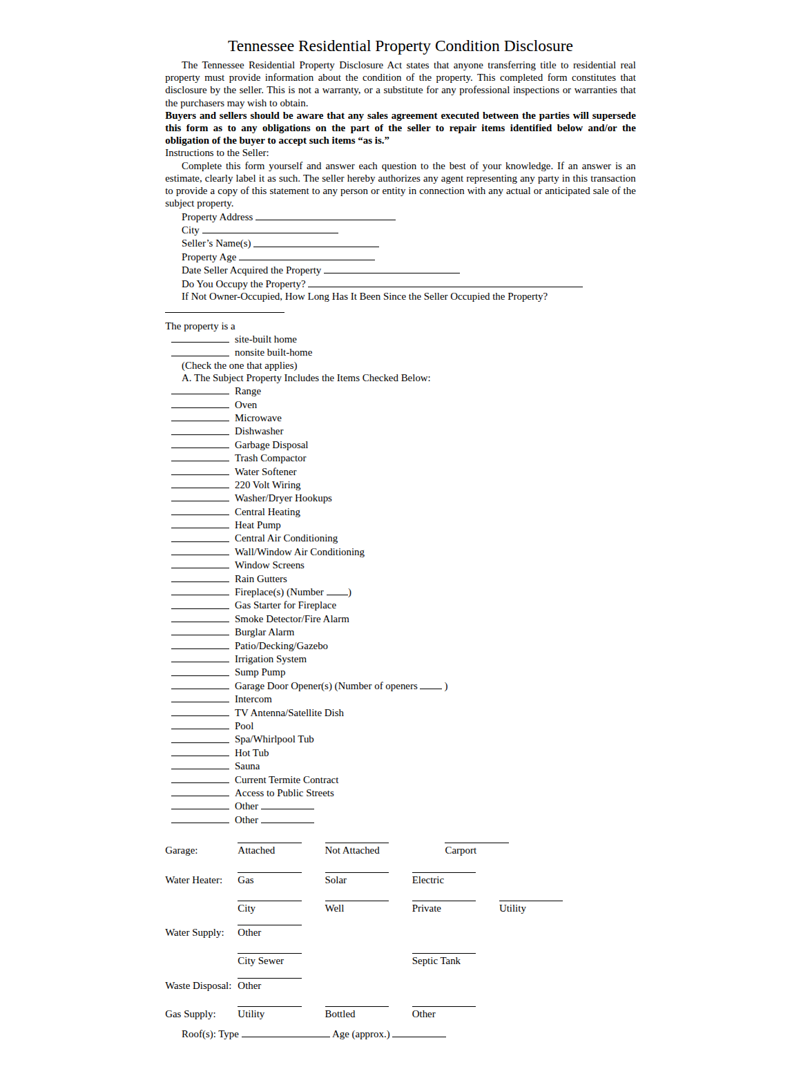Tennessee Residential Property Condition Disclosure
The Tennessee Residential Property Disclosure Act states that anyone transferring title to residential real property must provide information about the condition of the property. This completed form constitutes that disclosure by the seller. This is not a warranty, or a substitute for any professional inspections or warranties that the purchasers may wish to obtain.
Buyers and sellers should be aware that any sales agreement executed between the parties will supersede this form as to any obligations on the part of the seller to repair items identified below and/or the obligation of the buyer to accept such items “as is.”
Instructions to the Seller:
Complete this form yourself and answer each question to the best of your knowledge. If an answer is an estimate, clearly label it as such. The seller hereby authorizes any agent representing any party in this transaction to provide a copy of this statement to any person or entity in connection with any actual or anticipated sale of the subject property.
Property Address
City
Seller’s Name(s)
Property Age
Date Seller Acquired the Property
Do You Occupy the Property?
If Not Owner-Occupied, How Long Has It Been Since the Seller Occupied the Property?
The property is a
site-built home
nonsite built-home
(Check the one that applies)
A. The Subject Property Includes the Items Checked Below:
Range
Oven
Microwave
Dishwasher
Garbage Disposal
Trash Compactor
Water Softener
220 Volt Wiring
Washer/Dryer Hookups
Central Heating
Heat Pump
Central Air Conditioning
Wall/Window Air Conditioning
Window Screens
Rain Gutters
Fireplace(s) (Number )
Gas Starter for Fireplace
Smoke Detector/Fire Alarm
Burglar Alarm
Patio/Decking/Gazebo
Irrigation System
Sump Pump
Garage Door Opener(s) (Number of openers )
Intercom
TV Antenna/Satellite Dish
Pool
Spa/Whirlpool Tub
Hot Tub
Sauna
Current Termite Contract
Access to Public Streets
Other
Other
| Garage: | Attached Not Attached Carport |
| Water Heater: | Gas Solar Electric |
| Water Supply: | City Well Private Utility Other |
| Waste Disposal: | City Sewer Septic Tank Other |
| Gas Supply: | Utility Bottled Other |
Roof(s): Type Age (approx.)